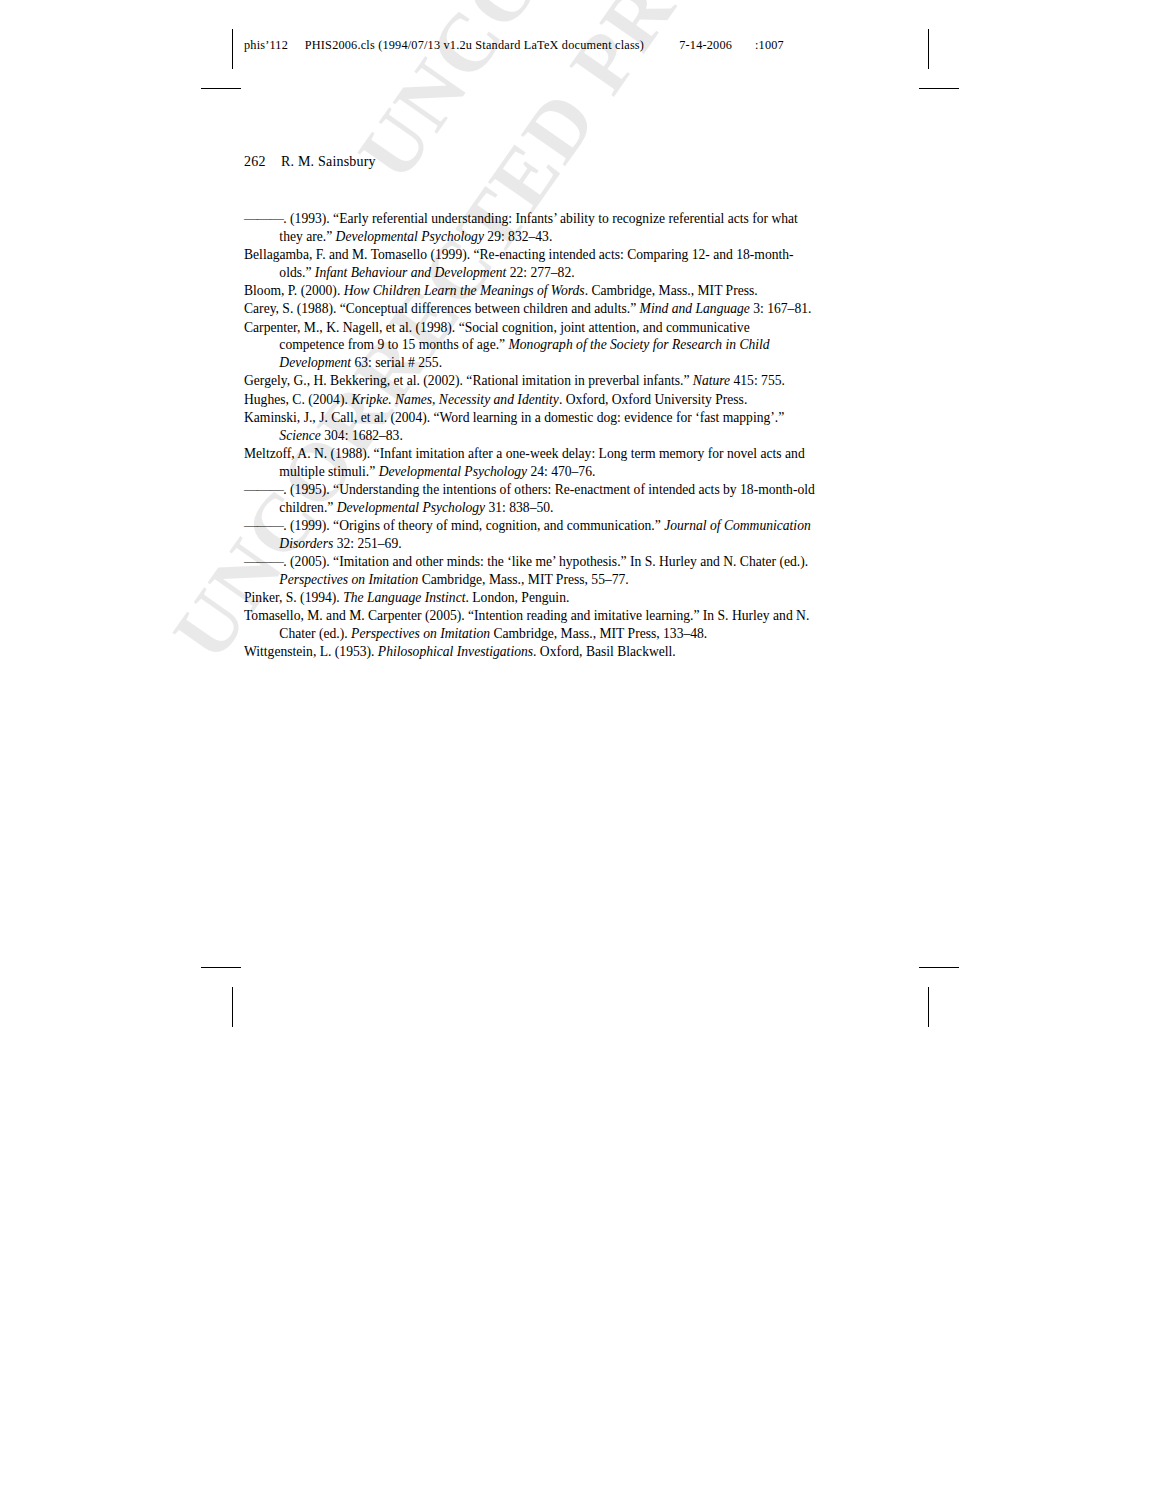UNCORRECTED PROOF UNCORRECTED PROOF
phis’112 PHIS2006.cls (1994/07/13 v1.2u Standard LaTeX document class) 7-14-2006 :1007
262 R. M. Sainsbury
———. (1993). “Early referential understanding: Infants’ ability to recognize referential acts for what they are.” Developmental Psychology 29: 832–43.
Bellagamba, F. and M. Tomasello (1999). “Re-enacting intended acts: Comparing 12- and 18-month-olds.” Infant Behaviour and Development 22: 277–82.
Bloom, P. (2000). How Children Learn the Meanings of Words. Cambridge, Mass., MIT Press.
Carey, S. (1988). “Conceptual differences between children and adults.” Mind and Language 3: 167–81.
Carpenter, M., K. Nagell, et al. (1998). “Social cognition, joint attention, and communicative competence from 9 to 15 months of age.” Monograph of the Society for Research in Child Development 63: serial # 255.
Gergely, G., H. Bekkering, et al. (2002). “Rational imitation in preverbal infants.” Nature 415: 755.
Hughes, C. (2004). Kripke. Names, Necessity and Identity. Oxford, Oxford University Press.
Kaminski, J., J. Call, et al. (2004). “Word learning in a domestic dog: evidence for ‘fast mapping’.” Science 304: 1682–83.
Meltzoff, A. N. (1988). “Infant imitation after a one-week delay: Long term memory for novel acts and multiple stimuli.” Developmental Psychology 24: 470–76.
———. (1995). “Understanding the intentions of others: Re-enactment of intended acts by 18-month-old children.” Developmental Psychology 31: 838–50.
———. (1999). “Origins of theory of mind, cognition, and communication.” Journal of Communication Disorders 32: 251–69.
———. (2005). “Imitation and other minds: the ‘like me’ hypothesis.” In S. Hurley and N. Chater (ed.). Perspectives on Imitation Cambridge, Mass., MIT Press, 55–77.
Pinker, S. (1994). The Language Instinct. London, Penguin.
Tomasello, M. and M. Carpenter (2005). “Intention reading and imitative learning.” In S. Hurley and N. Chater (ed.). Perspectives on Imitation Cambridge, Mass., MIT Press, 133–48.
Wittgenstein, L. (1953). Philosophical Investigations. Oxford, Basil Blackwell.